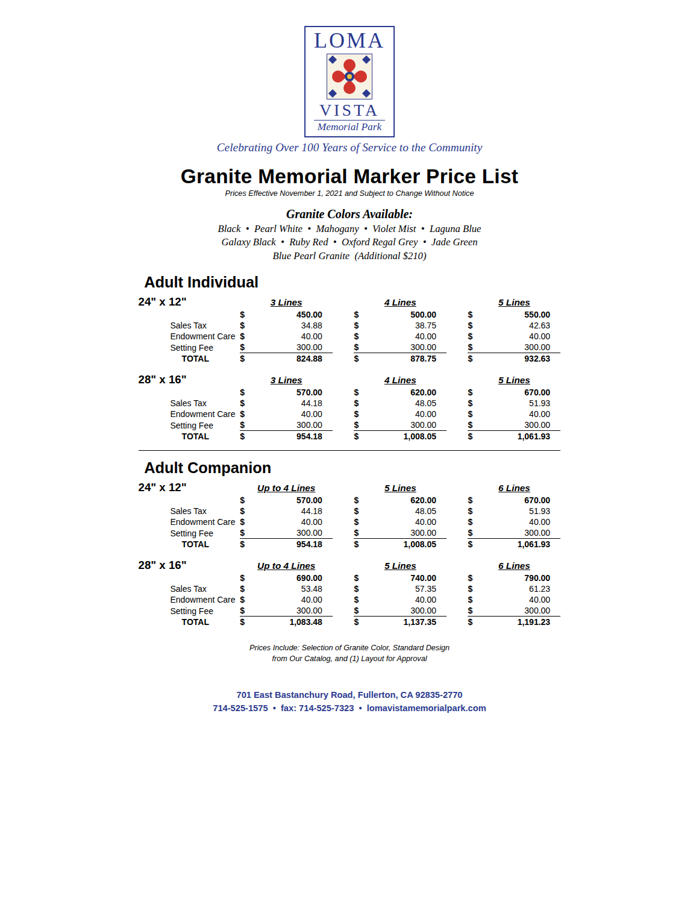LOMA
VISTA
Memorial Park
Celebrating Over 100 Years of Service to the Community
Granite Memorial Marker Price List
Prices Effective November 1, 2021 and Subject to Change Without Notice
Granite Colors Available:
Black • Pearl White • Mahogany • Violet Mist • Laguna Blue
Galaxy Black • Ruby Red • Oxford Regal Grey • Jade Green
Blue Pearl Granite (Additional $210)
Adult Individual
| 24" x 12" | 3 Lines | | 4 Lines | | 5 Lines |
| | $ | 450.00 | | $ | 500.00 | | $ | 550.00 |
| Sales Tax | $ | 34.88 | | $ | 38.75 | | $ | 42.63 |
| Endowment Care | $ | 40.00 | | $ | 40.00 | | $ | 40.00 |
| Setting Fee | $ | 300.00 | | $ | 300.00 | | $ | 300.00 |
| TOTAL | $ | 824.88 | | $ | 878.75 | | $ | 932.63 |
| 28" x 16" | 3 Lines | | 4 Lines | | 5 Lines |
| | $ | 570.00 | | $ | 620.00 | | $ | 670.00 |
| Sales Tax | $ | 44.18 | | $ | 48.05 | | $ | 51.93 |
| Endowment Care | $ | 40.00 | | $ | 40.00 | | $ | 40.00 |
| Setting Fee | $ | 300.00 | | $ | 300.00 | | $ | 300.00 |
| TOTAL | $ | 954.18 | | $ | 1,008.05 | | $ | 1,061.93 |
Adult Companion
| 24" x 12" | Up to 4 Lines | | 5 Lines | | 6 Lines |
| | $ | 570.00 | | $ | 620.00 | | $ | 670.00 |
| Sales Tax | $ | 44.18 | | $ | 48.05 | | $ | 51.93 |
| Endowment Care | $ | 40.00 | | $ | 40.00 | | $ | 40.00 |
| Setting Fee | $ | 300.00 | | $ | 300.00 | | $ | 300.00 |
| TOTAL | $ | 954.18 | | $ | 1,008.05 | | $ | 1,061.93 |
| 28" x 16" | Up to 4 Lines | | 5 Lines | | 6 Lines |
| | $ | 690.00 | | $ | 740.00 | | $ | 790.00 |
| Sales Tax | $ | 53.48 | | $ | 57.35 | | $ | 61.23 |
| Endowment Care | $ | 40.00 | | $ | 40.00 | | $ | 40.00 |
| Setting Fee | $ | 300.00 | | $ | 300.00 | | $ | 300.00 |
| TOTAL | $ | 1,083.48 | | $ | 1,137.35 | | $ | 1,191.23 |
Prices Include: Selection of Granite Color, Standard Design
from Our Catalog, and (1) Layout for Approval
701 East Bastanchury Road, Fullerton, CA 92835-2770
714-525-1575 • fax: 714-525-7323 • lomavistamemorialpark.com